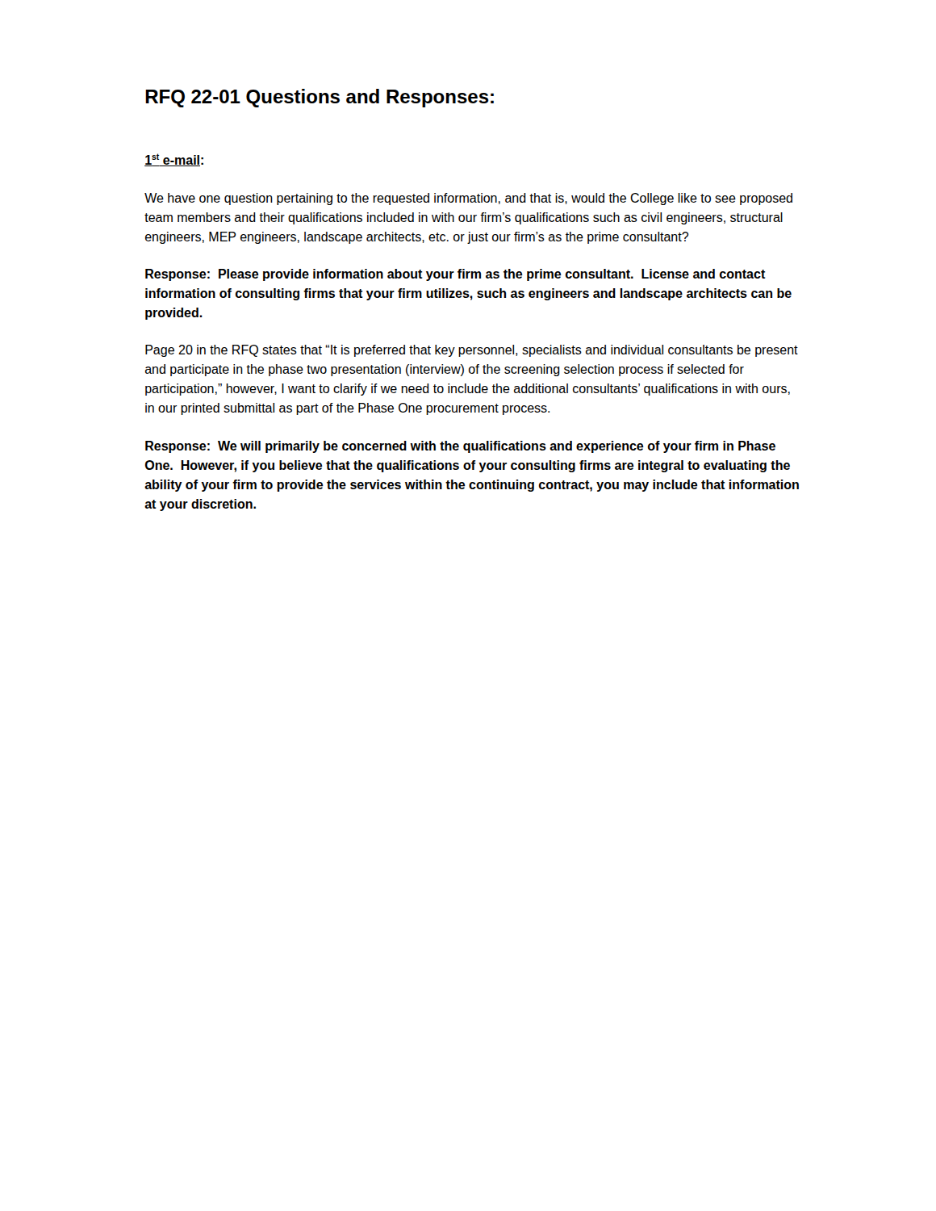RFQ 22-01 Questions and Responses:
1st e-mail:
We have one question pertaining to the requested information, and that is, would the College like to see proposed team members and their qualifications included in with our firm’s qualifications such as civil engineers, structural engineers, MEP engineers, landscape architects, etc. or just our firm’s as the prime consultant?
Response: Please provide information about your firm as the prime consultant. License and contact information of consulting firms that your firm utilizes, such as engineers and landscape architects can be provided.
Page 20 in the RFQ states that “It is preferred that key personnel, specialists and individual consultants be present and participate in the phase two presentation (interview) of the screening selection process if selected for participation,” however, I want to clarify if we need to include the additional consultants’ qualifications in with ours, in our printed submittal as part of the Phase One procurement process.
Response: We will primarily be concerned with the qualifications and experience of your firm in Phase One. However, if you believe that the qualifications of your consulting firms are integral to evaluating the ability of your firm to provide the services within the continuing contract, you may include that information at your discretion.